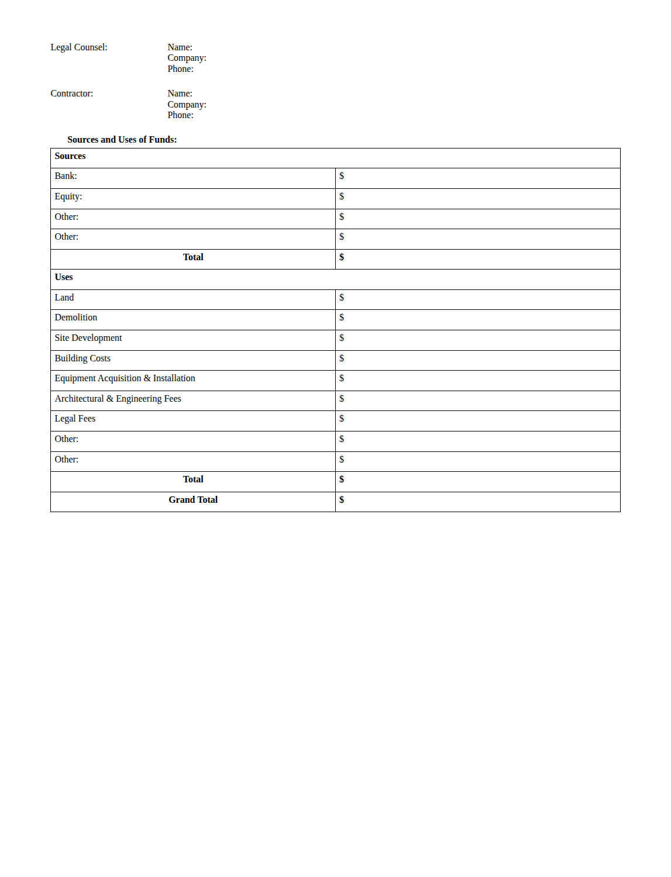Legal Counsel:
Name:
Company:
Phone:
Contractor:
Name:
Company:
Phone:
Sources and Uses of Funds:
| Sources |
| Bank: | $ |
| Equity: | $ |
| Other: | $ |
| Other: | $ |
| Total | $ |
| Uses |
| Land | $ |
| Demolition | $ |
| Site Development | $ |
| Building Costs | $ |
| Equipment Acquisition & Installation | $ |
| Architectural & Engineering Fees | $ |
| Legal Fees | $ |
| Other: | $ |
| Other: | $ |
| Total | $ |
| Grand Total | $ |